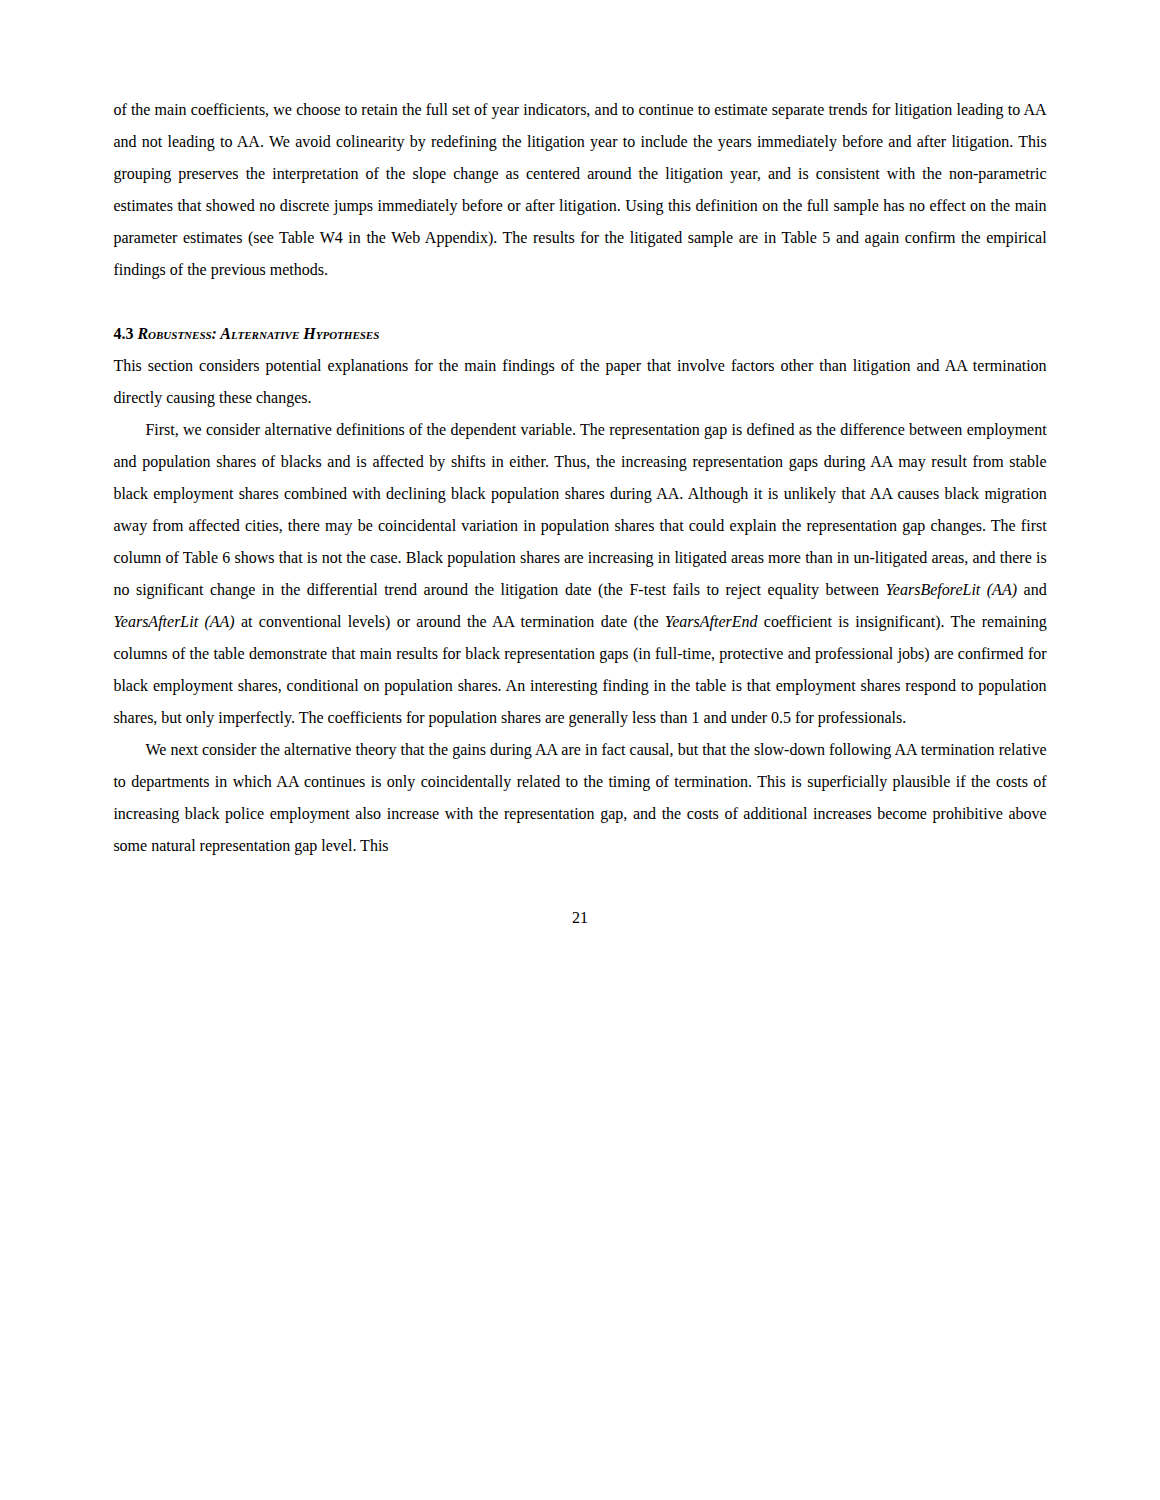of the main coefficients, we choose to retain the full set of year indicators, and to continue to estimate separate trends for litigation leading to AA and not leading to AA. We avoid colinearity by redefining the litigation year to include the years immediately before and after litigation. This grouping preserves the interpretation of the slope change as centered around the litigation year, and is consistent with the non-parametric estimates that showed no discrete jumps immediately before or after litigation. Using this definition on the full sample has no effect on the main parameter estimates (see Table W4 in the Web Appendix). The results for the litigated sample are in Table 5 and again confirm the empirical findings of the previous methods.
4.3 Robustness: Alternative Hypotheses
This section considers potential explanations for the main findings of the paper that involve factors other than litigation and AA termination directly causing these changes.
First, we consider alternative definitions of the dependent variable. The representation gap is defined as the difference between employment and population shares of blacks and is affected by shifts in either. Thus, the increasing representation gaps during AA may result from stable black employment shares combined with declining black population shares during AA. Although it is unlikely that AA causes black migration away from affected cities, there may be coincidental variation in population shares that could explain the representation gap changes. The first column of Table 6 shows that is not the case. Black population shares are increasing in litigated areas more than in un-litigated areas, and there is no significant change in the differential trend around the litigation date (the F-test fails to reject equality between YearsBeforeLit (AA) and YearsAfterLit (AA) at conventional levels) or around the AA termination date (the YearsAfterEnd coefficient is insignificant). The remaining columns of the table demonstrate that main results for black representation gaps (in full-time, protective and professional jobs) are confirmed for black employment shares, conditional on population shares. An interesting finding in the table is that employment shares respond to population shares, but only imperfectly. The coefficients for population shares are generally less than 1 and under 0.5 for professionals.
We next consider the alternative theory that the gains during AA are in fact causal, but that the slow-down following AA termination relative to departments in which AA continues is only coincidentally related to the timing of termination. This is superficially plausible if the costs of increasing black police employment also increase with the representation gap, and the costs of additional increases become prohibitive above some natural representation gap level. This
21